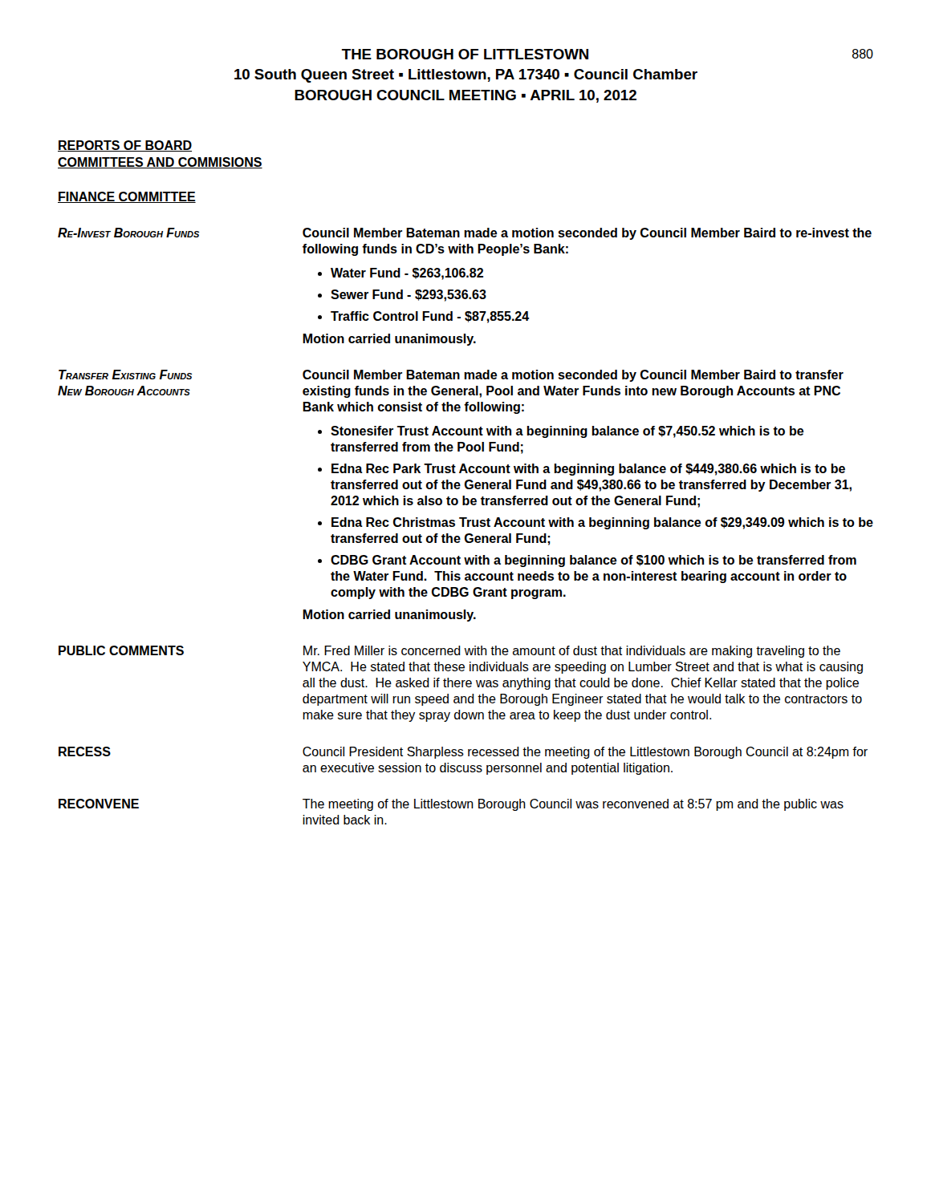880
THE BOROUGH OF LITTLESTOWN
10 South Queen Street ▪ Littlestown, PA 17340 ▪ Council Chamber
BOROUGH COUNCIL MEETING ▪ APRIL 10, 2012
REPORTS OF BOARD
COMMITTEES AND COMMISIONS
FINANCE COMMITTEE
| Re-Invest Borough Funds | Council Member Bateman made a motion seconded by Council Member Baird to re-invest the following funds in CD’s with People’s Bank: Water Fund - $263,106.82 Sewer Fund - $293,536.63 Traffic Control Fund - $87,855.24 Motion carried unanimously. |
| Transfer Existing Funds New Borough Accounts | Council Member Bateman made a motion seconded by Council Member Baird to transfer existing funds in the General, Pool and Water Funds into new Borough Accounts at PNC Bank which consist of the following: Stonesifer Trust Account with a beginning balance of $7,450.52 which is to be transferred from the Pool Fund; Edna Rec Park Trust Account with a beginning balance of $449,380.66 which is to be transferred out of the General Fund and $49,380.66 to be transferred by December 31, 2012 which is also to be transferred out of the General Fund; Edna Rec Christmas Trust Account with a beginning balance of $29,349.09 which is to be transferred out of the General Fund; CDBG Grant Account with a beginning balance of $100 which is to be transferred from the Water Fund. This account needs to be a non-interest bearing account in order to comply with the CDBG Grant program. Motion carried unanimously. |
| PUBLIC COMMENTS | Mr. Fred Miller is concerned with the amount of dust that individuals are making traveling to the YMCA. He stated that these individuals are speeding on Lumber Street and that is what is causing all the dust. He asked if there was anything that could be done. Chief Kellar stated that the police department will run speed and the Borough Engineer stated that he would talk to the contractors to make sure that they spray down the area to keep the dust under control. |
| RECESS | Council President Sharpless recessed the meeting of the Littlestown Borough Council at 8:24pm for an executive session to discuss personnel and potential litigation. |
| RECONVENE | The meeting of the Littlestown Borough Council was reconvened at 8:57 pm and the public was invited back in. |